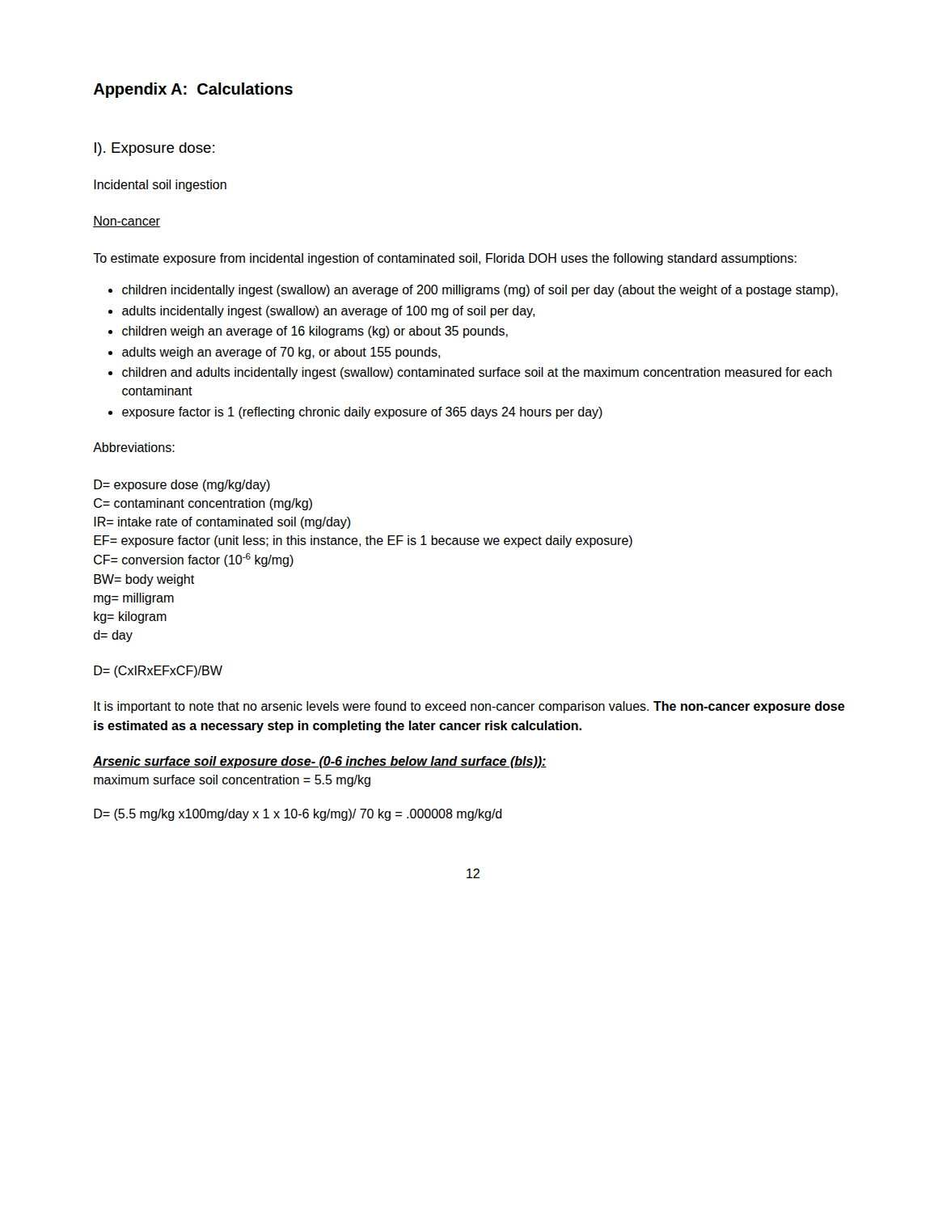Appendix A: Calculations
I). Exposure dose:
Incidental soil ingestion
Non-cancer
To estimate exposure from incidental ingestion of contaminated soil, Florida DOH uses the following standard assumptions:
children incidentally ingest (swallow) an average of 200 milligrams (mg) of soil per day (about the weight of a postage stamp),
adults incidentally ingest (swallow) an average of 100 mg of soil per day,
children weigh an average of 16 kilograms (kg) or about 35 pounds,
adults weigh an average of 70 kg, or about 155 pounds,
children and adults incidentally ingest (swallow) contaminated surface soil at the maximum concentration measured for each contaminant
exposure factor is 1 (reflecting chronic daily exposure of 365 days 24 hours per day)
Abbreviations:
D= exposure dose (mg/kg/day)
C= contaminant concentration (mg/kg)
IR= intake rate of contaminated soil (mg/day)
EF= exposure factor (unit less; in this instance, the EF is 1 because we expect daily exposure)
CF= conversion factor (10-6 kg/mg)
BW= body weight
mg= milligram
kg= kilogram
d= day
D= (CxIRxEFxCF)/BW
It is important to note that no arsenic levels were found to exceed non-cancer comparison values. The non-cancer exposure dose is estimated as a necessary step in completing the later cancer risk calculation.
Arsenic surface soil exposure dose- (0-6 inches below land surface (bls)):
maximum surface soil concentration = 5.5 mg/kg
D= (5.5 mg/kg x100mg/day x 1 x 10-6 kg/mg)/ 70 kg = .000008 mg/kg/d
12